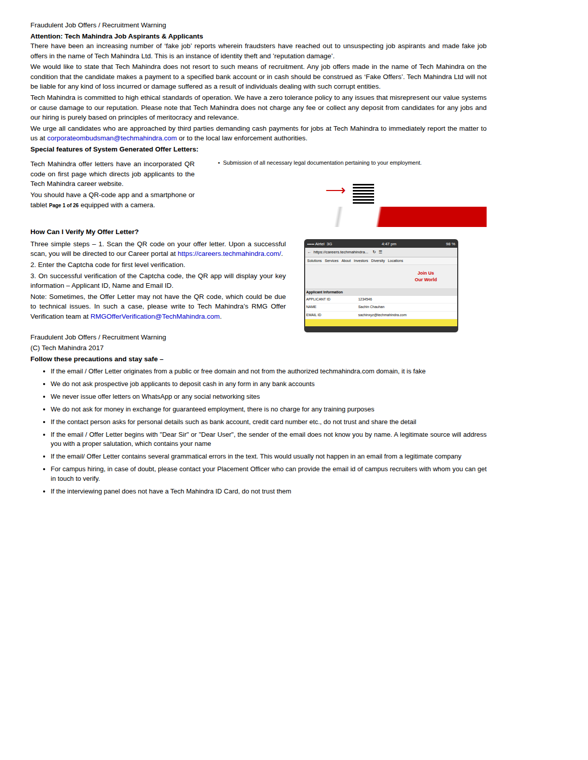Fraudulent Job Offers / Recruitment Warning
Attention: Tech Mahindra Job Aspirants & Applicants
There have been an increasing number of ‘fake job’ reports wherein fraudsters have reached out to unsuspecting job aspirants and made fake job offers in the name of Tech Mahindra Ltd. This is an instance of identity theft and ’reputation damage’.
We would like to state that Tech Mahindra does not resort to such means of recruitment. Any job offers made in the name of Tech Mahindra on the condition that the candidate makes a payment to a specified bank account or in cash should be construed as ‘Fake Offers’. Tech Mahindra Ltd will not be liable for any kind of loss incurred or damage suffered as a result of individuals dealing with such corrupt entities.
Tech Mahindra is committed to high ethical standards of operation. We have a zero tolerance policy to any issues that misrepresent our value systems or cause damage to our reputation. Please note that Tech Mahindra does not charge any fee or collect any deposit from candidates for any jobs and our hiring is purely based on principles of meritocracy and relevance.
We urge all candidates who are approached by third parties demanding cash payments for jobs at Tech Mahindra to immediately report the matter to us at corporateombudsman@techmahindra.com or to the local law enforcement authorities.
Special features of System Generated Offer Letters:
Tech Mahindra offer letters have an incorporated QR code on first page which directs job applicants to the Tech Mahindra career website.
You should have a QR-code app and a smartphone or tablet Page 1 of 26 equipped with a camera.
• Submission of all necessary legal documentation pertaining to your employment.
⟶
How Can I Verify My Offer Letter?
Three simple steps – 1. Scan the QR code on your offer letter. Upon a successful scan, you will be directed to our Career portal at https://careers.techmahindra.com/.
2. Enter the Captcha code for first level verification.
3. On successful verification of the Captcha code, the QR app will display your key information – Applicant ID, Name and Email ID.
Note: Sometimes, the Offer Letter may not have the QR code, which could be due to technical issues. In such a case, please write to Tech Mahindra’s RMG Offer Verification team at RMGOfferVerification@TechMahindra.com.
••••• Airtel 3G 4:47 pm 98 %
← https://careers.techmahindra... ↻ ☰
Solutions Services About Investors Diversity Locations
Join Us
Our World
| Applicant Information |
| --- |
| APPLICANT ID | 1234546 |
| NAME | Sachin Chauhan |
| EMAIL ID | sachinxyz@techmahindra.com |
Fraudulent Job Offers / Recruitment Warning
(C) Tech Mahindra 2017
Follow these precautions and stay safe –
If the email / Offer Letter originates from a public or free domain and not from the authorized techmahindra.com domain, it is fake
We do not ask prospective job applicants to deposit cash in any form in any bank accounts
We never issue offer letters on WhatsApp or any social networking sites
We do not ask for money in exchange for guaranteed employment, there is no charge for any training purposes
If the contact person asks for personal details such as bank account, credit card number etc., do not trust and share the detail
If the email / Offer Letter begins with "Dear Sir" or "Dear User", the sender of the email does not know you by name. A legitimate source will address you with a proper salutation, which contains your name
If the email/ Offer Letter contains several grammatical errors in the text. This would usually not happen in an email from a legitimate company
For campus hiring, in case of doubt, please contact your Placement Officer who can provide the email id of campus recruiters with whom you can get in touch to verify.
If the interviewing panel does not have a Tech Mahindra ID Card, do not trust them